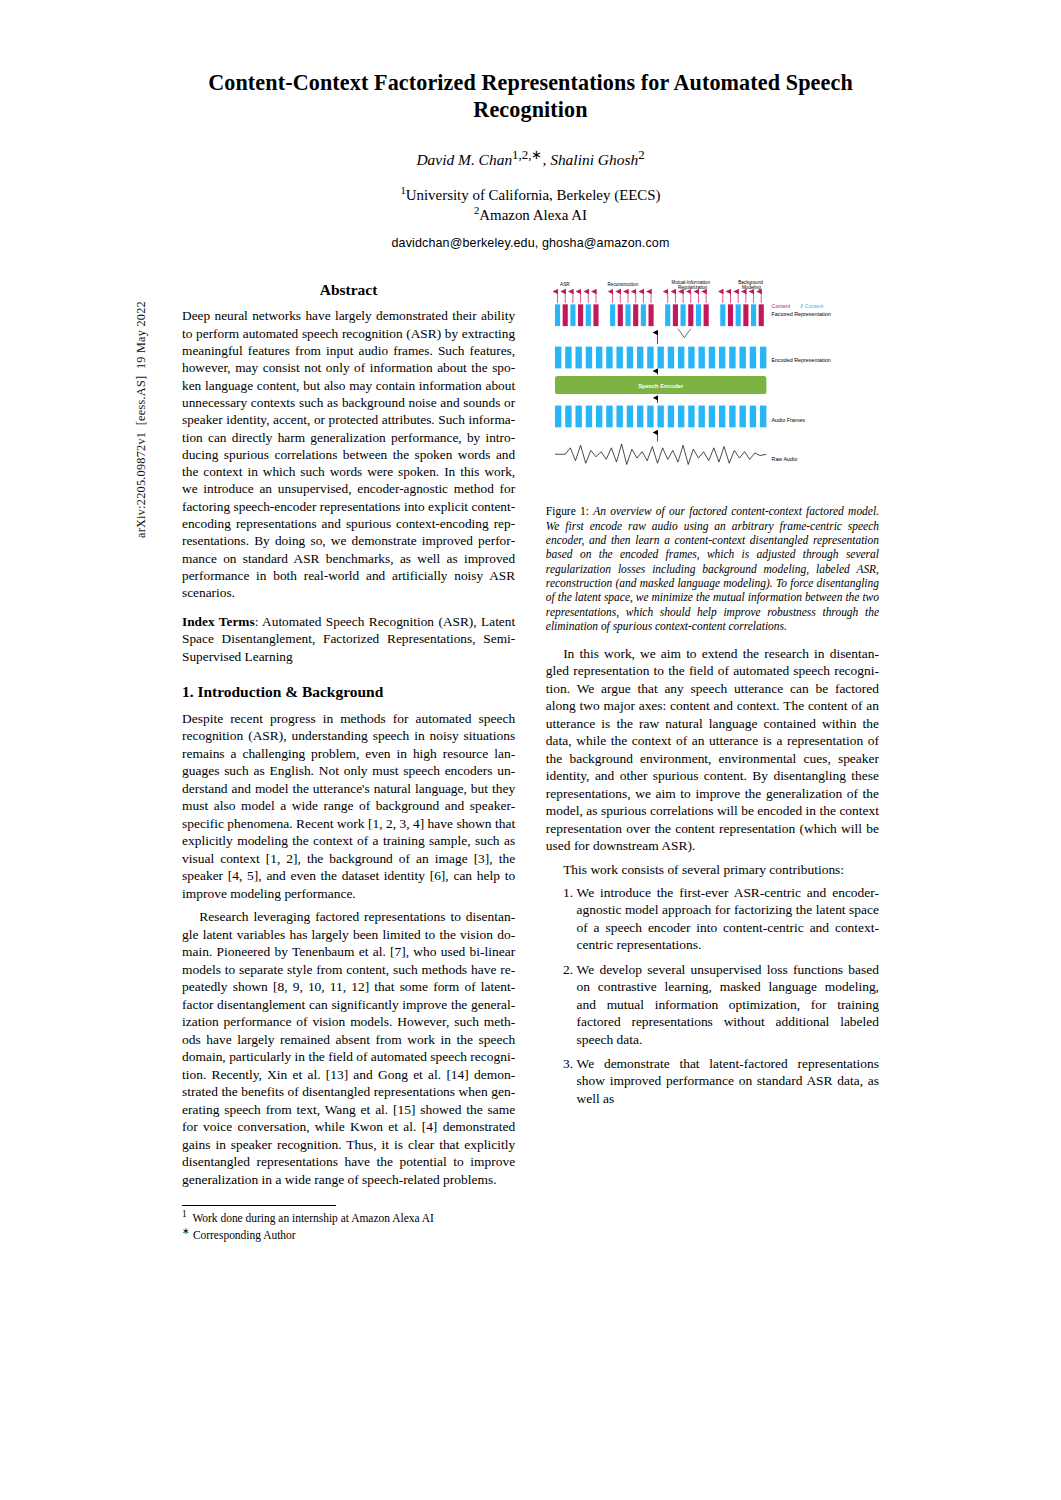arXiv:2205.09872v1 [eess.AS] 19 May 2022
Content-Context Factorized Representations for Automated Speech
Recognition
David M. Chan1,2,∗, Shalini Ghosh2
1University of California, Berkeley (EECS)
2Amazon Alexa AI
davidchan@berkeley.edu, ghosha@amazon.com
Abstract
Deep neural networks have largely demonstrated their ability to perform automated speech recognition (ASR) by extracting meaningful features from input audio frames. Such features, however, may consist not only of information about the spoken language content, but also may contain information about unnecessary contexts such as background noise and sounds or speaker identity, accent, or protected attributes. Such information can directly harm generalization performance, by introducing spurious correlations between the spoken words and the context in which such words were spoken. In this work, we introduce an unsupervised, encoder-agnostic method for factoring speech-encoder representations into explicit content-encoding representations and spurious context-encoding representations. By doing so, we demonstrate improved performance on standard ASR benchmarks, as well as improved performance in both real-world and artificially noisy ASR scenarios.
Index Terms: Automated Speech Recognition (ASR), Latent Space Disentanglement, Factorized Representations, Semi-Supervised Learning
1. Introduction & Background
Despite recent progress in methods for automated speech recognition (ASR), understanding speech in noisy situations remains a challenging problem, even in high resource languages such as English. Not only must speech encoders understand and model the utterance's natural language, but they must also model a wide range of background and speaker-specific phenomena. Recent work [1, 2, 3, 4] have shown that explicitly modeling the context of a training sample, such as visual context [1, 2], the background of an image [3], the speaker [4, 5], and even the dataset identity [6], can help to improve modeling performance.
Research leveraging factored representations to disentangle latent variables has largely been limited to the vision domain. Pioneered by Tenenbaum et al. [7], who used bi-linear models to separate style from content, such methods have repeatedly shown [8, 9, 10, 11, 12] that some form of latent-factor disentanglement can significantly improve the generalization performance of vision models. However, such methods have largely remained absent from work in the speech domain, particularly in the field of automated speech recognition. Recently, Xin et al. [13] and Gong et al. [14] demonstrated the benefits of disentangled representations when generating speech from text, Wang et al. [15] showed the same for voice conversation, while Kwon et al. [4] demonstrated gains in speaker recognition. Thus, it is clear that explicitly disentangled representations have the potential to improve generalization in a wide range of speech-related problems.
1 Work done during an internship at Amazon Alexa AI
∗ Corresponding Author
ASR Reconstruction Mutual-Information Regularization Background Modeling Content / Context Factored Representation Encoded Representation Audio Frames Raw Audio Speech Encoder
Figure 1: An overview of our factored content-context factored model. We first encode raw audio using an arbitrary frame-centric speech encoder, and then learn a content-context disentangled representation based on the encoded frames, which is adjusted through several regularization losses including background modeling, labeled ASR, reconstruction (and masked language modeling). To force disentangling of the latent space, we minimize the mutual information between the two representations, which should help improve robustness through the elimination of spurious context-content correlations.
In this work, we aim to extend the research in disentangled representation to the field of automated speech recognition. We argue that any speech utterance can be factored along two major axes: content and context. The content of an utterance is the raw natural language contained within the data, while the context of an utterance is a representation of the background environment, environmental cues, speaker identity, and other spurious content. By disentangling these representations, we aim to improve the generalization of the model, as spurious correlations will be encoded in the context representation over the content representation (which will be used for downstream ASR).
This work consists of several primary contributions:
We introduce the first-ever ASR-centric and encoder-agnostic model approach for factorizing the latent space of a speech encoder into content-centric and context-centric representations.
We develop several unsupervised loss functions based on contrastive learning, masked language modeling, and mutual information optimization, for training factored representations without additional labeled speech data.
We demonstrate that latent-factored representations show improved performance on standard ASR data, as well as